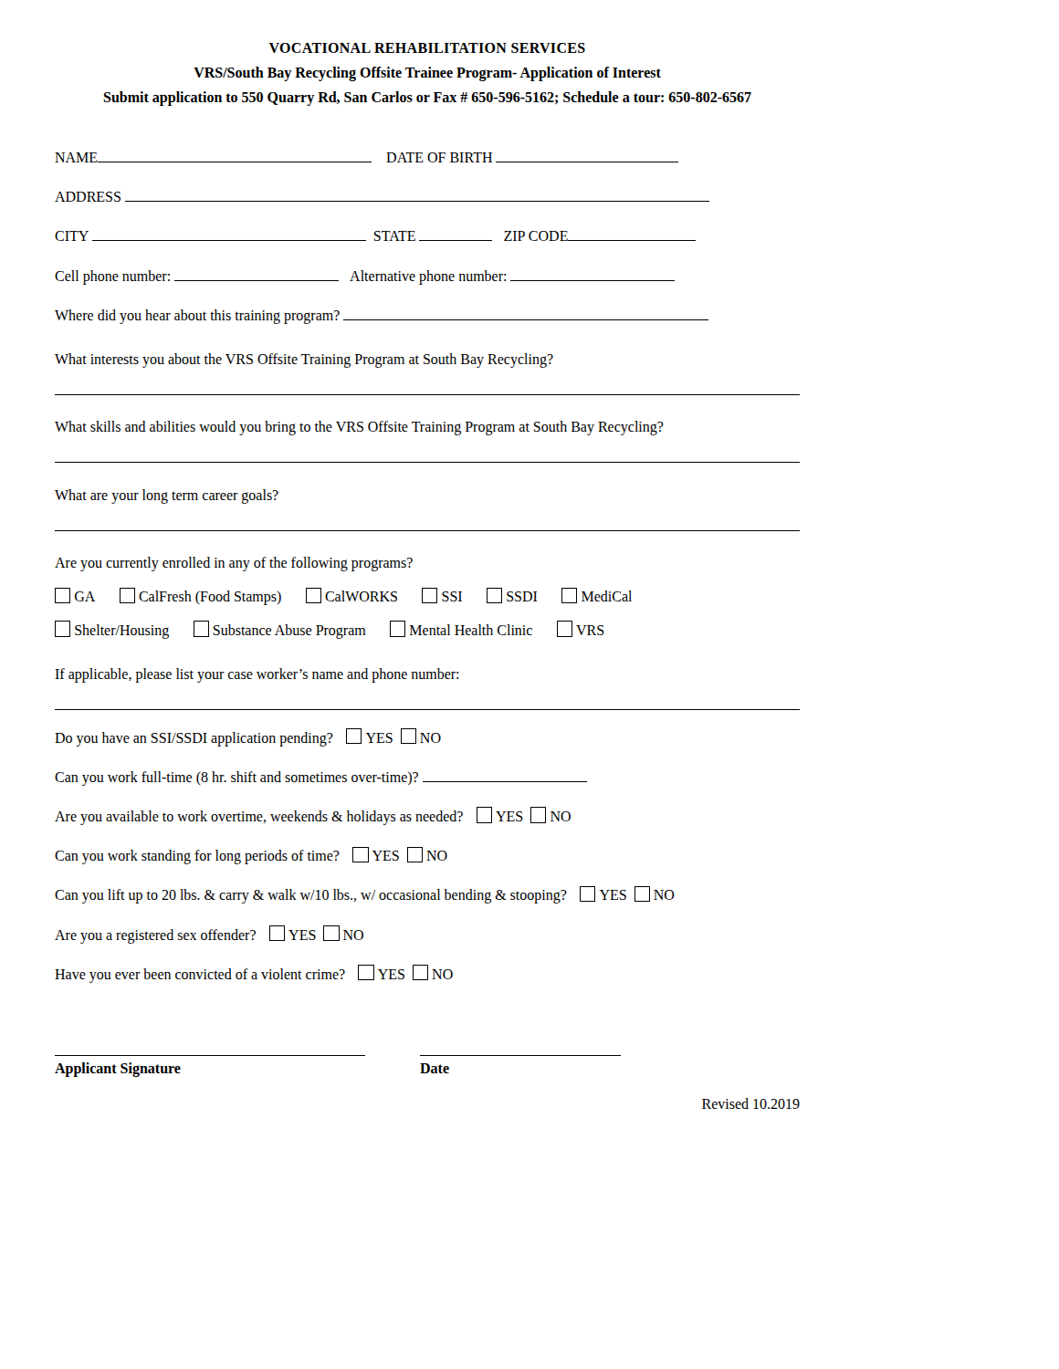VOCATIONAL REHABILITATION SERVICES
VRS/South Bay Recycling Offsite Trainee Program- Application of Interest
Submit application to 550 Quarry Rd, San Carlos or Fax # 650-596-5162; Schedule a tour: 650-802-6567
NAME DATE OF BIRTH
ADDRESS
CITY STATE ZIP CODE
Cell phone number: Alternative phone number:
Where did you hear about this training program?
What interests you about the VRS Offsite Training Program at South Bay Recycling?
What skills and abilities would you bring to the VRS Offsite Training Program at South Bay Recycling?
What are your long term career goals?
Are you currently enrolled in any of the following programs?
GA CalFresh (Food Stamps) CalWORKS SSI SSDI MediCal
Shelter/Housing Substance Abuse Program Mental Health Clinic VRS
If applicable, please list your case worker’s name and phone number:
Do you have an SSI/SSDI application pending? YES NO
Can you work full-time (8 hr. shift and sometimes over-time)?
Are you available to work overtime, weekends & holidays as needed? YES NO
Can you work standing for long periods of time? YES NO
Can you lift up to 20 lbs. & carry & walk w/10 lbs., w/ occasional bending & stooping? YES NO
Are you a registered sex offender? YES NO
Have you ever been convicted of a violent crime? YES NO
Applicant Signature
Date
Revised 10.2019